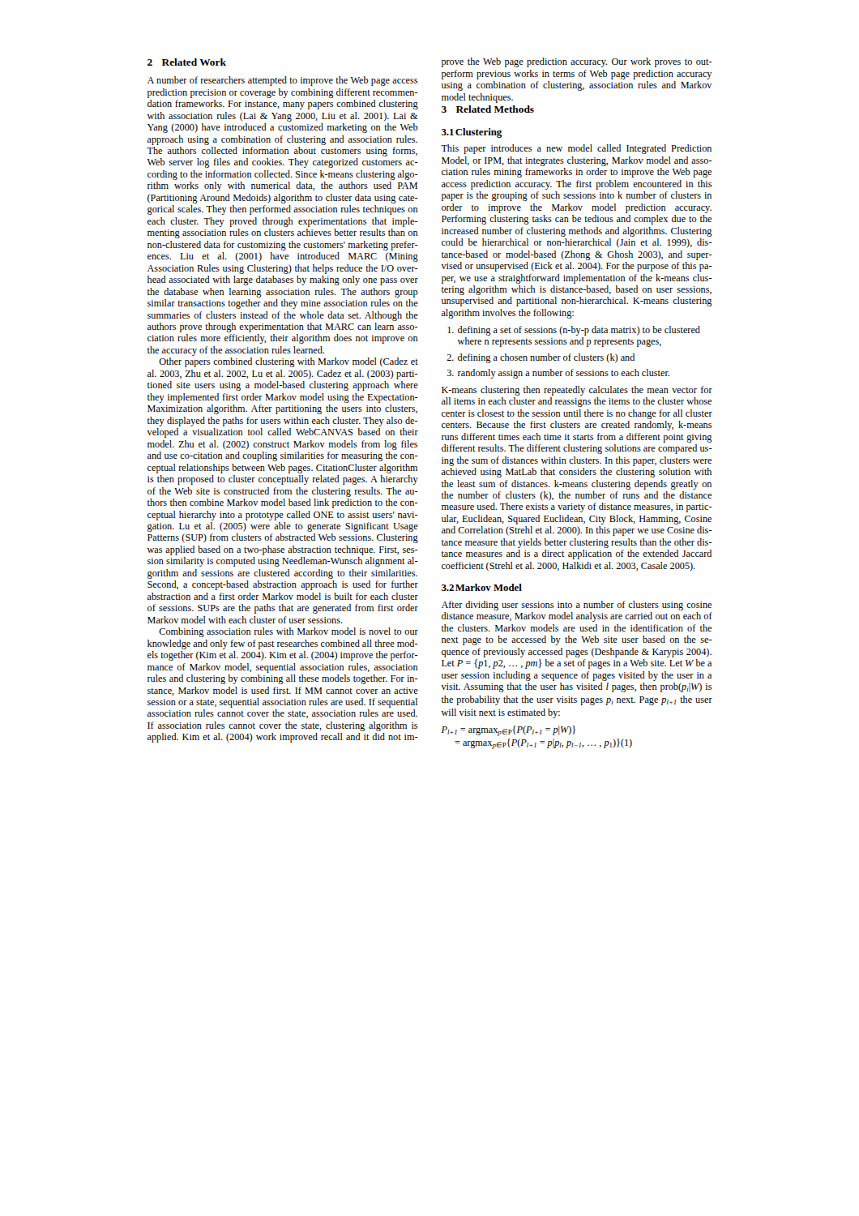2 Related Work
A number of researchers attempted to improve the Web page access prediction precision or coverage by combining different recommendation frameworks. For instance, many papers combined clustering with association rules (Lai & Yang 2000, Liu et al. 2001). Lai & Yang (2000) have introduced a customized marketing on the Web approach using a combination of clustering and association rules. The authors collected information about customers using forms, Web server log files and cookies. They categorized customers according to the information collected. Since k-means clustering algorithm works only with numerical data, the authors used PAM (Partitioning Around Medoids) algorithm to cluster data using categorical scales. They then performed association rules techniques on each cluster. They proved through experimentations that implementing association rules on clusters achieves better results than on non-clustered data for customizing the customers' marketing preferences. Liu et al. (2001) have introduced MARC (Mining Association Rules using Clustering) that helps reduce the I/O overhead associated with large databases by making only one pass over the database when learning association rules. The authors group similar transactions together and they mine association rules on the summaries of clusters instead of the whole data set. Although the authors prove through experimentation that MARC can learn association rules more efficiently, their algorithm does not improve on the accuracy of the association rules learned.
Other papers combined clustering with Markov model (Cadez et al. 2003, Zhu et al. 2002, Lu et al. 2005). Cadez et al. (2003) partitioned site users using a model-based clustering approach where they implemented first order Markov model using the Expectation-Maximization algorithm. After partitioning the users into clusters, they displayed the paths for users within each cluster. They also developed a visualization tool called WebCANVAS based on their model. Zhu et al. (2002) construct Markov models from log files and use co-citation and coupling similarities for measuring the conceptual relationships between Web pages. CitationCluster algorithm is then proposed to cluster conceptually related pages. A hierarchy of the Web site is constructed from the clustering results. The authors then combine Markov model based link prediction to the conceptual hierarchy into a prototype called ONE to assist users' navigation. Lu et al. (2005) were able to generate Significant Usage Patterns (SUP) from clusters of abstracted Web sessions. Clustering was applied based on a two-phase abstraction technique. First, session similarity is computed using Needleman-Wunsch alignment algorithm and sessions are clustered according to their similarities. Second, a concept-based abstraction approach is used for further abstraction and a first order Markov model is built for each cluster of sessions. SUPs are the paths that are generated from first order Markov model with each cluster of user sessions.
Combining association rules with Markov model is novel to our knowledge and only few of past researches combined all three models together (Kim et al. 2004). Kim et al. (2004) improve the performance of Markov model, sequential association rules, association rules and clustering by combining all these models together. For instance, Markov model is used first. If MM cannot cover an active session or a state, sequential association rules are used. If sequential association rules cannot cover the state, association rules are used. If association rules cannot cover the state, clustering algorithm is applied. Kim et al. (2004) work improved recall and it did not improve the Web page prediction accuracy. Our work proves to outperform previous works in terms of Web page prediction accuracy using a combination of clustering, association rules and Markov model techniques.
3 Related Methods
3.1 Clustering
This paper introduces a new model called Integrated Prediction Model, or IPM, that integrates clustering, Markov model and association rules mining frameworks in order to improve the Web page access prediction accuracy. The first problem encountered in this paper is the grouping of such sessions into k number of clusters in order to improve the Markov model prediction accuracy. Performing clustering tasks can be tedious and complex due to the increased number of clustering methods and algorithms. Clustering could be hierarchical or non-hierarchical (Jain et al. 1999), distance-based or model-based (Zhong & Ghosh 2003), and supervised or unsupervised (Eick et al. 2004). For the purpose of this paper, we use a straightforward implementation of the k-means clustering algorithm which is distance-based, based on user sessions, unsupervised and partitional non-hierarchical. K-means clustering algorithm involves the following:
defining a set of sessions (n-by-p data matrix) to be clustered where n represents sessions and p represents pages,
defining a chosen number of clusters (k) and
randomly assign a number of sessions to each cluster.
K-means clustering then repeatedly calculates the mean vector for all items in each cluster and reassigns the items to the cluster whose center is closest to the session until there is no change for all cluster centers. Because the first clusters are created randomly, k-means runs different times each time it starts from a different point giving different results. The different clustering solutions are compared using the sum of distances within clusters. In this paper, clusters were achieved using MatLab that considers the clustering solution with the least sum of distances. k-means clustering depends greatly on the number of clusters (k), the number of runs and the distance measure used. There exists a variety of distance measures, in particular, Euclidean, Squared Euclidean, City Block, Hamming, Cosine and Correlation (Strehl et al. 2000). In this paper we use Cosine distance measure that yields better clustering results than the other distance measures and is a direct application of the extended Jaccard coefficient (Strehl et al. 2000, Halkidi et al. 2003, Casale 2005).
3.2 Markov Model
After dividing user sessions into a number of clusters using cosine distance measure, Markov model analysis are carried out on each of the clusters. Markov models are used in the identification of the next page to be accessed by the Web site user based on the sequence of previously accessed pages (Deshpande & Karypis 2004). Let P = {p1, p2, … , pm} be a set of pages in a Web site. Let W be a user session including a sequence of pages visited by the user in a visit. Assuming that the user has visited l pages, then prob(pi|W) is the probability that the user visits pages pi next. Page pl+1 the user will visit next is estimated by:
Pl+1 = argmaxp∈P{P(Pl+1 = p|W)} = argmaxp∈P{P(Pl+1 = p|pl, pl−1, … , p1)}(1)